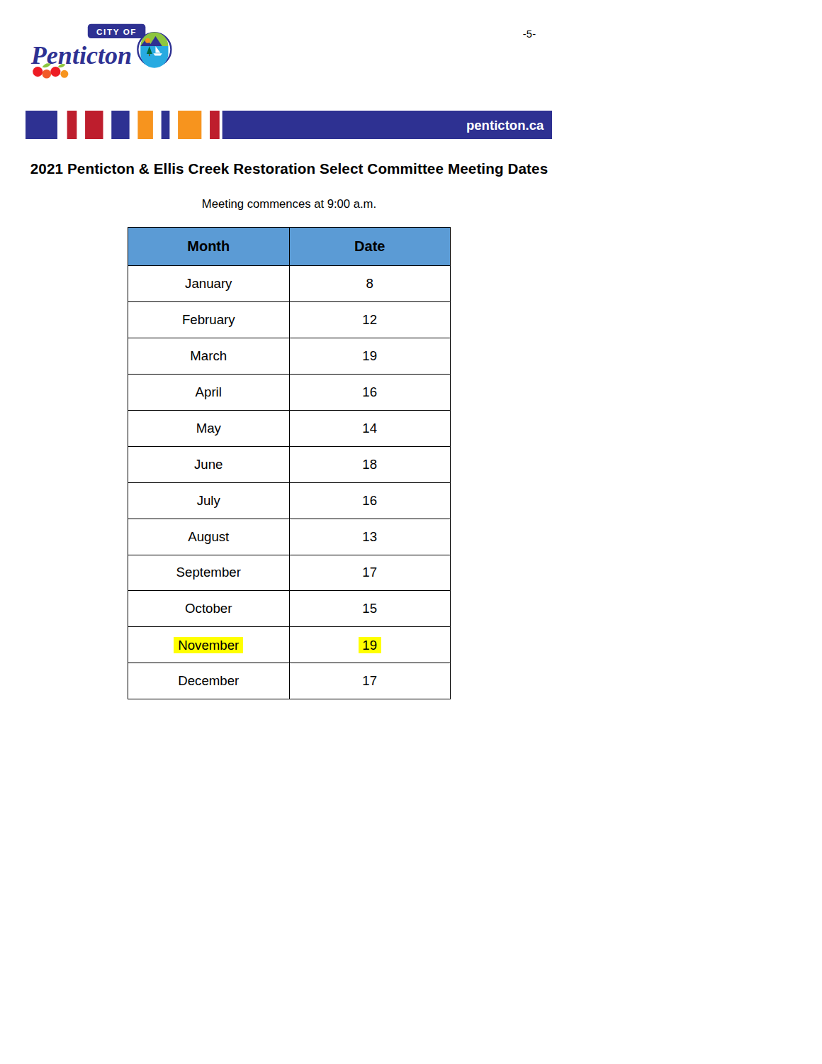-5-
CITY OF Penticton
penticton.ca
2021 Penticton & Ellis Creek Restoration Select Committee Meeting Dates
Meeting commences at 9:00 a.m.
| Month | Date |
| --- | --- |
| January | 8 |
| February | 12 |
| March | 19 |
| April | 16 |
| May | 14 |
| June | 18 |
| July | 16 |
| August | 13 |
| September | 17 |
| October | 15 |
| November | 19 |
| December | 17 |